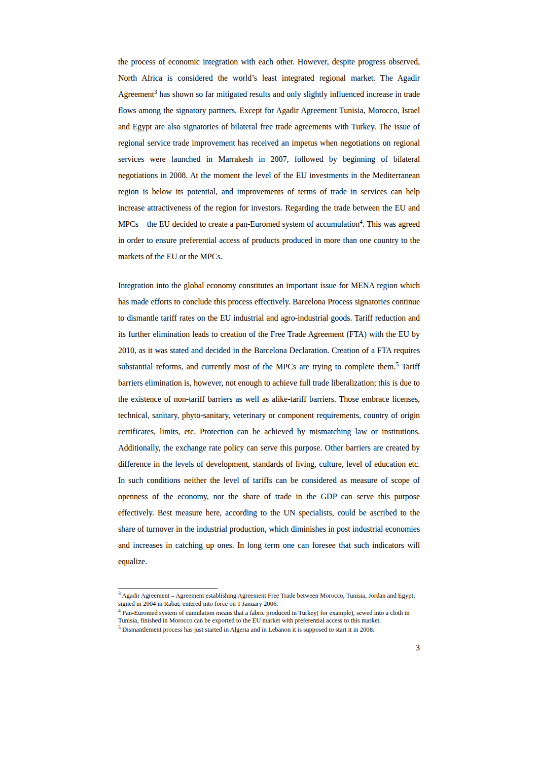the process of economic integration with each other. However, despite progress observed, North Africa is considered the world’s least integrated regional market. The Agadir Agreement3 has shown so far mitigated results and only slightly influenced increase in trade flows among the signatory partners. Except for Agadir Agreement Tunisia, Morocco, Israel and Egypt are also signatories of bilateral free trade agreements with Turkey. The issue of regional service trade improvement has received an impetus when negotiations on regional services were launched in Marrakesh in 2007, followed by beginning of bilateral negotiations in 2008. At the moment the level of the EU investments in the Mediterranean region is below its potential, and improvements of terms of trade in services can help increase attractiveness of the region for investors. Regarding the trade between the EU and MPCs – the EU decided to create a pan-Euromed system of accumulation4. This was agreed in order to ensure preferential access of products produced in more than one country to the markets of the EU or the MPCs.
Integration into the global economy constitutes an important issue for MENA region which has made efforts to conclude this process effectively. Barcelona Process signatories continue to dismantle tariff rates on the EU industrial and agro-industrial goods. Tariff reduction and its further elimination leads to creation of the Free Trade Agreement (FTA) with the EU by 2010, as it was stated and decided in the Barcelona Declaration. Creation of a FTA requires substantial reforms, and currently most of the MPCs are trying to complete them.5 Tariff barriers elimination is, however, not enough to achieve full trade liberalization; this is due to the existence of non-tariff barriers as well as alike-tariff barriers. Those embrace licenses, technical, sanitary, phyto-sanitary, veterinary or component requirements, country of origin certificates, limits, etc. Protection can be achieved by mismatching law or institutions. Additionally, the exchange rate policy can serve this purpose. Other barriers are created by difference in the levels of development, standards of living, culture, level of education etc. In such conditions neither the level of tariffs can be considered as measure of scope of openness of the economy, nor the share of trade in the GDP can serve this purpose effectively. Best measure here, according to the UN specialists, could be ascribed to the share of turnover in the industrial production, which diminishes in post industrial economies and increases in catching up ones. In long term one can foresee that such indicators will equalize.
3 Agadir Agreement – Agreement establishing Agreement Free Trade between Morocco, Tunisia, Jordan and Egypt; signed in 2004 in Rabat; entered into force on 1 January 2006.
4 Pan-Euromed system of cumulation means that a fabric produced in Turkey( for example), sewed into a cloth in Tunisia, finished in Morocco can be exported to the EU market with preferential access to this market.
5 Dismantlement process has just started in Algeria and in Lebanon it is supposed to start it in 2008.
3